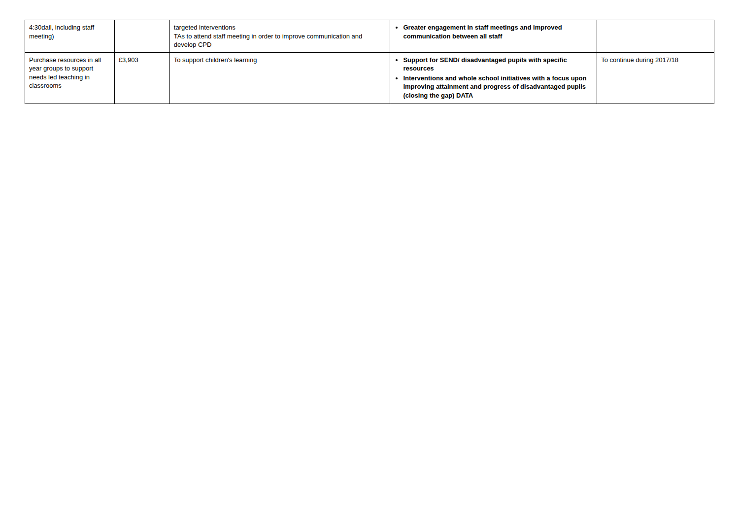| 4:30dail, including staff meeting) | | targeted interventions TAs to attend staff meeting in order to improve communication and develop CPD | Greater engagement in staff meetings and improved communication between all staff | |
| Purchase resources in all year groups to support needs led teaching in classrooms | £3,903 | To support children's learning | Support for SEND/ disadvantaged pupils with specific resources Interventions and whole school initiatives with a focus upon improving attainment and progress of disadvantaged pupils (closing the gap) DATA | To continue during 2017/18 |